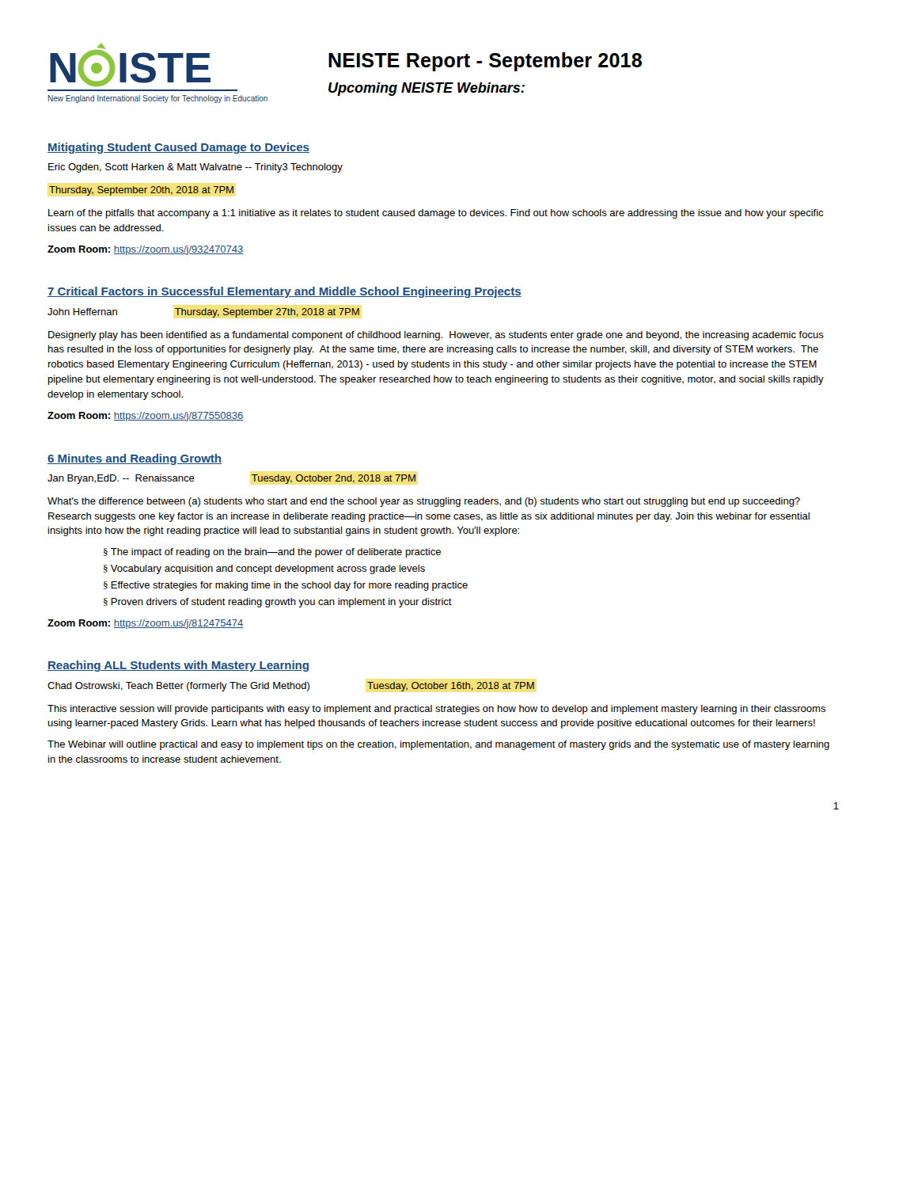N ISTE New England International Society for Technology in Education
NEISTE Report - September 2018
Upcoming NEISTE Webinars:
Mitigating Student Caused Damage to Devices
Eric Ogden, Scott Harken & Matt Walvatne -- Trinity3 Technology
Thursday, September 20th, 2018 at 7PM
Learn of the pitfalls that accompany a 1:1 initiative as it relates to student caused damage to devices. Find out how schools are addressing the issue and how your specific issues can be addressed.
Zoom Room: https://zoom.us/j/932470743
7 Critical Factors in Successful Elementary and Middle School Engineering Projects
John Heffernan Thursday, September 27th, 2018 at 7PM
Designerly play has been identified as a fundamental component of childhood learning. However, as students enter grade one and beyond, the increasing academic focus has resulted in the loss of opportunities for designerly play. At the same time, there are increasing calls to increase the number, skill, and diversity of STEM workers. The robotics based Elementary Engineering Curriculum (Heffernan, 2013) - used by students in this study - and other similar projects have the potential to increase the STEM pipeline but elementary engineering is not well-understood. The speaker researched how to teach engineering to students as their cognitive, motor, and social skills rapidly develop in elementary school.
Zoom Room: https://zoom.us/j/877550836
6 Minutes and Reading Growth
Jan Bryan,EdD. -- Renaissance Tuesday, October 2nd, 2018 at 7PM
What's the difference between (a) students who start and end the school year as struggling readers, and (b) students who start out struggling but end up succeeding? Research suggests one key factor is an increase in deliberate reading practice—in some cases, as little as six additional minutes per day. Join this webinar for essential insights into how the right reading practice will lead to substantial gains in student growth. You'll explore:
The impact of reading on the brain—and the power of deliberate practice
Vocabulary acquisition and concept development across grade levels
Effective strategies for making time in the school day for more reading practice
Proven drivers of student reading growth you can implement in your district
Zoom Room: https://zoom.us/j/812475474
Reaching ALL Students with Mastery Learning
Chad Ostrowski, Teach Better (formerly The Grid Method) Tuesday, October 16th, 2018 at 7PM
This interactive session will provide participants with easy to implement and practical strategies on how how to develop and implement mastery learning in their classrooms using learner-paced Mastery Grids. Learn what has helped thousands of teachers increase student success and provide positive educational outcomes for their learners!
The Webinar will outline practical and easy to implement tips on the creation, implementation, and management of mastery grids and the systematic use of mastery learning in the classrooms to increase student achievement.
1